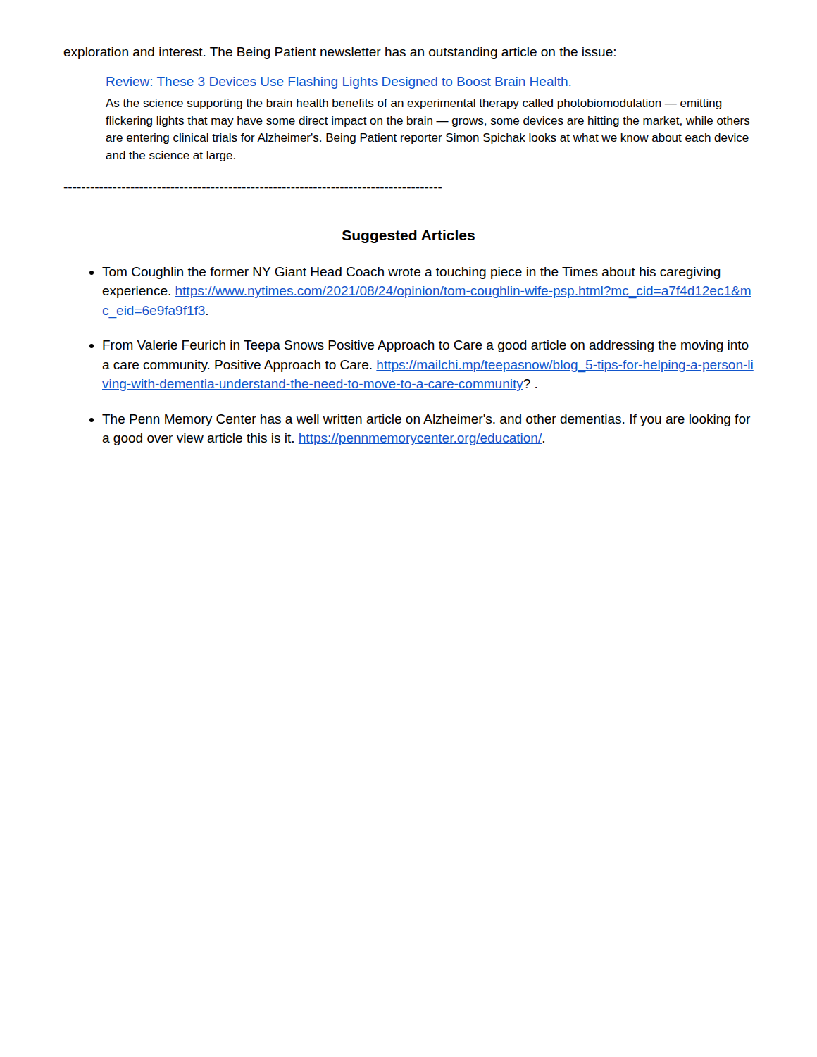exploration and interest. The Being Patient newsletter has an outstanding article on the issue:
Review: These 3 Devices Use Flashing Lights Designed to Boost Brain Health.
As the science supporting the brain health benefits of an experimental therapy called photobiomodulation — emitting flickering lights that may have some direct impact on the brain — grows, some devices are hitting the market, while others are entering clinical trials for Alzheimer's. Being Patient reporter Simon Spichak looks at what we know about each device and the science at large.
-------------------------------------------------------------------------------------
Suggested Articles
Tom Coughlin the former NY Giant Head Coach wrote a touching piece in the Times about his caregiving experience. https://www.nytimes.com/2021/08/24/opinion/tom-coughlin-wife-psp.html?mc_cid=a7f4d12ec1&mc_eid=6e9fa9f1f3.
From Valerie Feurich in Teepa Snows Positive Approach to Care a good article on addressing the moving into a care community. Positive Approach to Care. https://mailchi.mp/teepasnow/blog_5-tips-for-helping-a-person-living-with-dementia-understand-the-need-to-move-to-a-care-community? .
The Penn Memory Center has a well written article on Alzheimer's. and other dementias. If you are looking for a good over view article this is it. https://pennmemorycenter.org/education/.